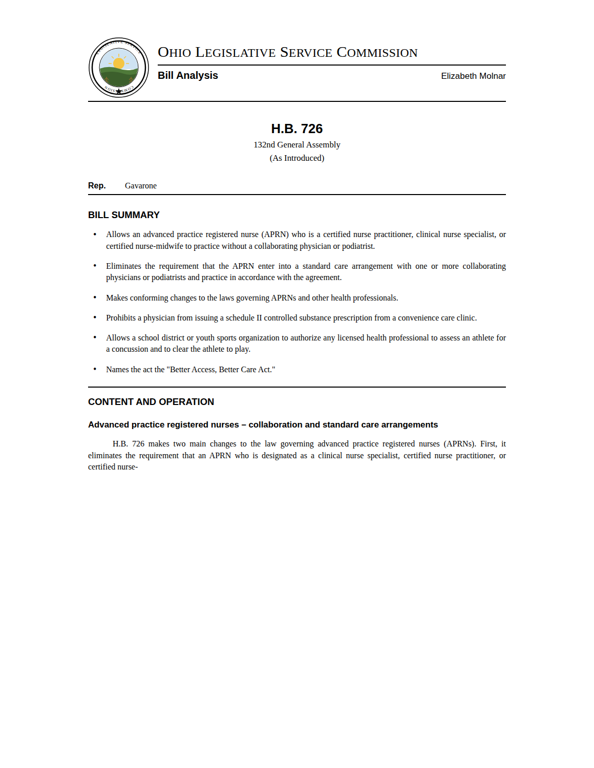LEGISLATIVE SERVICE COMMISSION
OHIO LEGISLATIVE SERVICE COMMISSION
Bill Analysis Elizabeth Molnar
H.B. 726
132nd General Assembly
(As Introduced)
Rep. Gavarone
BILL SUMMARY
Allows an advanced practice registered nurse (APRN) who is a certified nurse practitioner, clinical nurse specialist, or certified nurse-midwife to practice without a collaborating physician or podiatrist.
Eliminates the requirement that the APRN enter into a standard care arrangement with one or more collaborating physicians or podiatrists and practice in accordance with the agreement.
Makes conforming changes to the laws governing APRNs and other health professionals.
Prohibits a physician from issuing a schedule II controlled substance prescription from a convenience care clinic.
Allows a school district or youth sports organization to authorize any licensed health professional to assess an athlete for a concussion and to clear the athlete to play.
Names the act the "Better Access, Better Care Act."
CONTENT AND OPERATION
Advanced practice registered nurses – collaboration and standard care arrangements
H.B. 726 makes two main changes to the law governing advanced practice registered nurses (APRNs). First, it eliminates the requirement that an APRN who is designated as a clinical nurse specialist, certified nurse practitioner, or certified nurse-